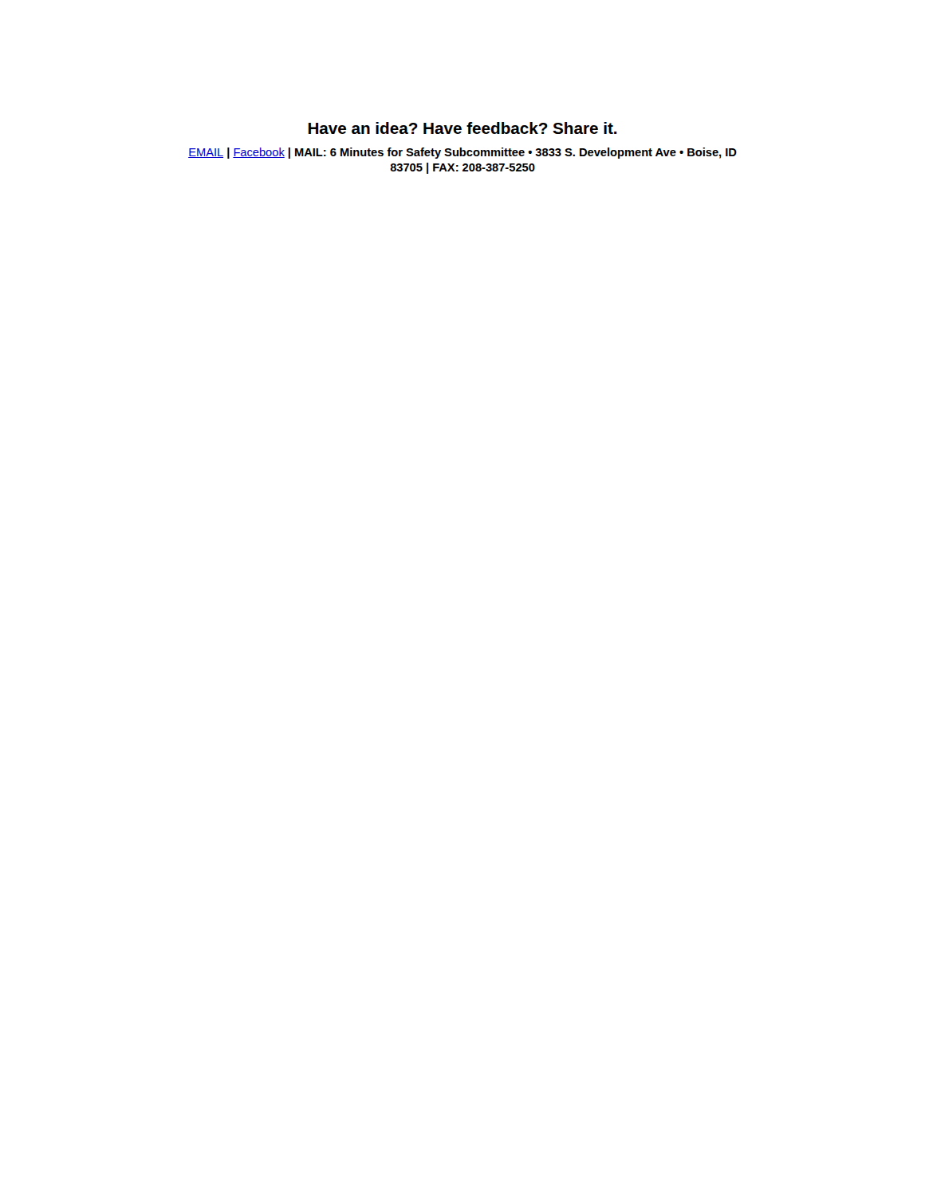Have an idea? Have feedback? Share it.
EMAIL | Facebook | MAIL: 6 Minutes for Safety Subcommittee • 3833 S. Development Ave • Boise, ID 83705 | FAX: 208-387-5250